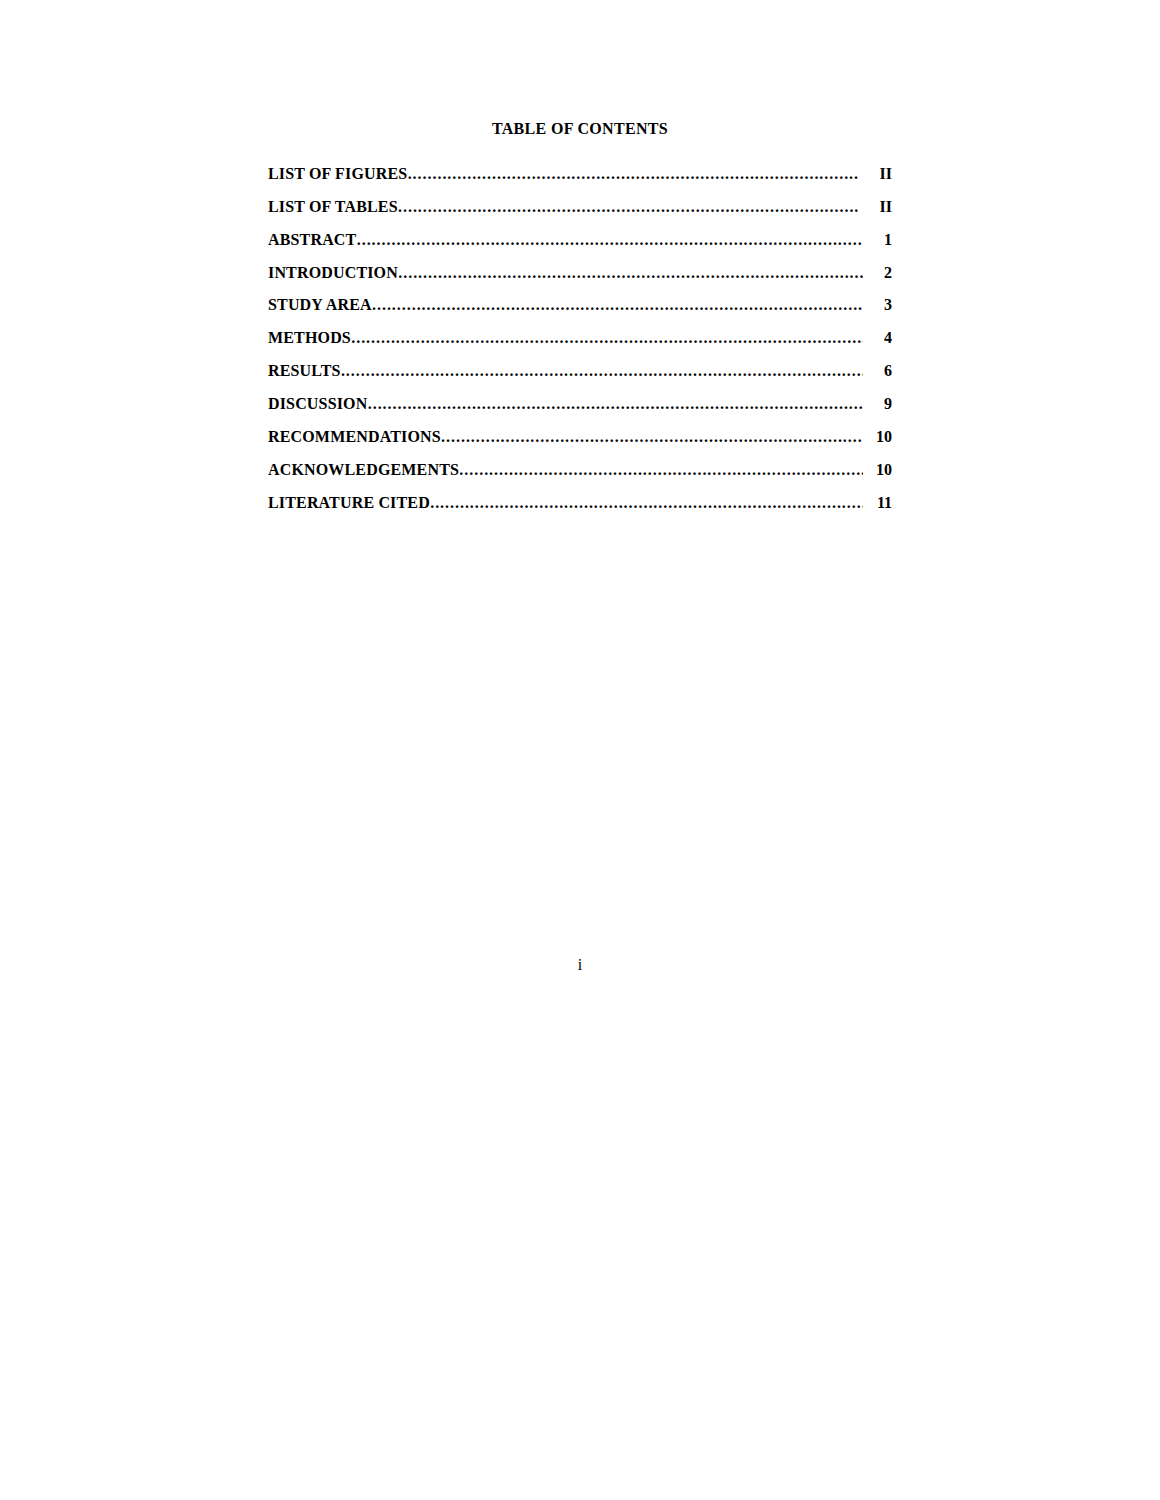TABLE OF CONTENTS
LIST OF FIGURES ................................................................................................................. II
LIST OF TABLES ................................................................................................................... II
ABSTRACT .............................................................................................................................. 1
INTRODUCTION ................................................................................................................... 2
STUDY AREA ......................................................................................................................... 3
METHODS ............................................................................................................................... 4
RESULTS ................................................................................................................................. 6
DISCUSSION .......................................................................................................................... 9
RECOMMENDATIONS ....................................................................................................... 10
ACKNOWLEDGEMENTS ................................................................................................... 10
LITERATURE CITED ......................................................................................................... 11
i